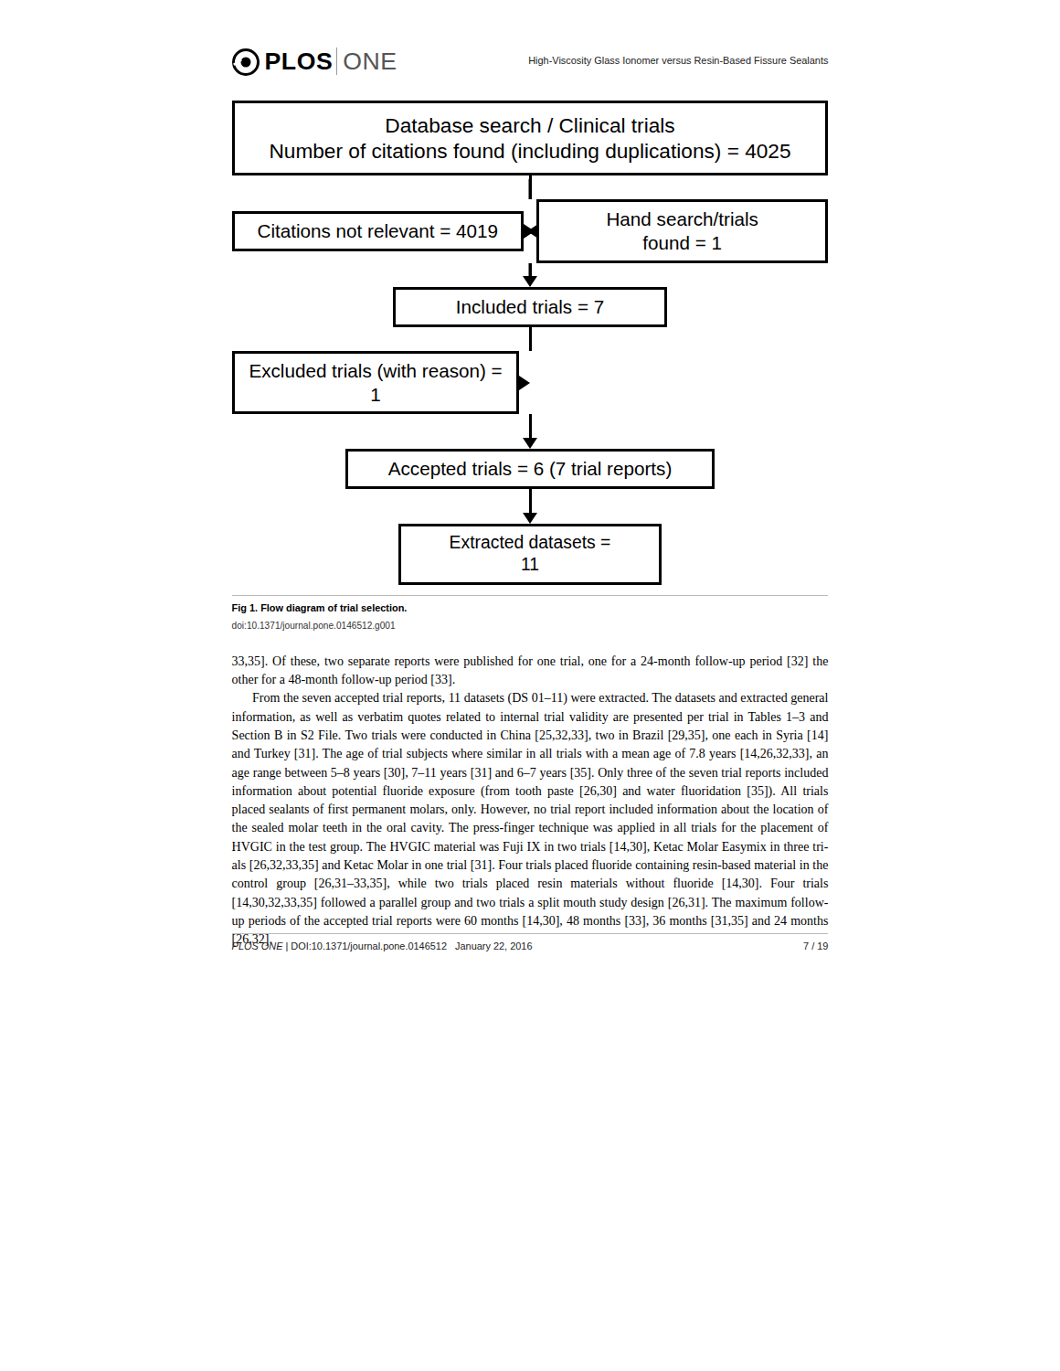PLOSONE
High-Viscosity Glass Ionomer versus Resin-Based Fissure Sealants
Database search / Clinical trials
Number of citations found (including duplications) = 4025
Citations not relevant = 4019
Hand search/trials
found = 1
Included trials = 7
Excluded trials (with reason) = 1
Accepted trials = 6 (7 trial reports)
Extracted datasets =
11
Fig 1. Flow diagram of trial selection.
doi:10.1371/journal.pone.0146512.g001
33,35]. Of these, two separate reports were published for one trial, one for a 24-month follow-up period [32] the other for a 48-month follow-up period [33].
From the seven accepted trial reports, 11 datasets (DS 01–11) were extracted. The datasets and extracted general information, as well as verbatim quotes related to internal trial validity are presented per trial in Tables 1–3 and Section B in S2 File. Two trials were conducted in China [25,32,33], two in Brazil [29,35], one each in Syria [14] and Turkey [31]. The age of trial subjects where similar in all trials with a mean age of 7.8 years [14,26,32,33], an age range between 5–8 years [30], 7–11 years [31] and 6–7 years [35]. Only three of the seven trial reports included information about potential fluoride exposure (from tooth paste [26,30] and water fluoridation [35]). All trials placed sealants of first permanent molars, only. However, no trial report included information about the location of the sealed molar teeth in the oral cavity. The press-finger technique was applied in all trials for the placement of HVGIC in the test group. The HVGIC material was Fuji IX in two trials [14,30], Ketac Molar Easymix in three trials [26,32,33,35] and Ketac Molar in one trial [31]. Four trials placed fluoride containing resin-based material in the control group [26,31–33,35], while two trials placed resin materials without fluoride [14,30]. Four trials [14,30,32,33,35] followed a parallel group and two trials a split mouth study design [26,31]. The maximum follow-up periods of the accepted trial reports were 60 months [14,30], 48 months [33], 36 months [31,35] and 24 months [26,32].
PLOS ONE | DOI:10.1371/journal.pone.0146512 January 22, 2016
7 / 19